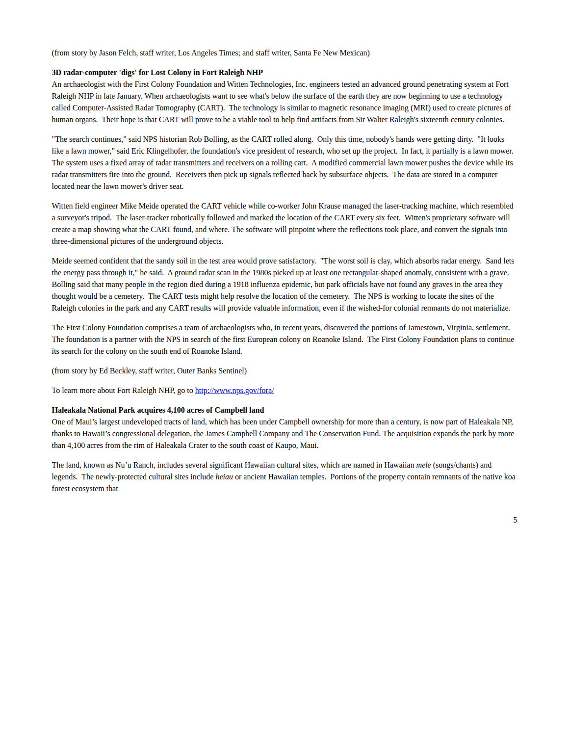(from story by Jason Felch, staff writer, Los Angeles Times; and staff writer, Santa Fe New Mexican)
3D radar-computer 'digs' for Lost Colony in Fort Raleigh NHP
An archaeologist with the First Colony Foundation and Witten Technologies, Inc. engineers tested an advanced ground penetrating system at Fort Raleigh NHP in late January. When archaeologists want to see what's below the surface of the earth they are now beginning to use a technology called Computer-Assisted Radar Tomography (CART). The technology is similar to magnetic resonance imaging (MRI) used to create pictures of human organs. Their hope is that CART will prove to be a viable tool to help find artifacts from Sir Walter Raleigh's sixteenth century colonies.
"The search continues," said NPS historian Rob Bolling, as the CART rolled along. Only this time, nobody's hands were getting dirty. "It looks like a lawn mower," said Eric Klingelhofer, the foundation's vice president of research, who set up the project. In fact, it partially is a lawn mower. The system uses a fixed array of radar transmitters and receivers on a rolling cart. A modified commercial lawn mower pushes the device while its radar transmitters fire into the ground. Receivers then pick up signals reflected back by subsurface objects. The data are stored in a computer located near the lawn mower's driver seat.
Witten field engineer Mike Meide operated the CART vehicle while co-worker John Krause managed the laser-tracking machine, which resembled a surveyor's tripod. The laser-tracker robotically followed and marked the location of the CART every six feet. Witten's proprietary software will create a map showing what the CART found, and where. The software will pinpoint where the reflections took place, and convert the signals into three-dimensional pictures of the underground objects.
Meide seemed confident that the sandy soil in the test area would prove satisfactory. "The worst soil is clay, which absorbs radar energy. Sand lets the energy pass through it," he said. A ground radar scan in the 1980s picked up at least one rectangular-shaped anomaly, consistent with a grave. Bolling said that many people in the region died during a 1918 influenza epidemic, but park officials have not found any graves in the area they thought would be a cemetery. The CART tests might help resolve the location of the cemetery. The NPS is working to locate the sites of the Raleigh colonies in the park and any CART results will provide valuable information, even if the wished-for colonial remnants do not materialize.
The First Colony Foundation comprises a team of archaeologists who, in recent years, discovered the portions of Jamestown, Virginia, settlement. The foundation is a partner with the NPS in search of the first European colony on Roanoke Island. The First Colony Foundation plans to continue its search for the colony on the south end of Roanoke Island.
(from story by Ed Beckley, staff writer, Outer Banks Sentinel)
To learn more about Fort Raleigh NHP, go to http://www.nps.gov/fora/
Haleakala National Park acquires 4,100 acres of Campbell land
One of Maui’s largest undeveloped tracts of land, which has been under Campbell ownership for more than a century, is now part of Haleakala NP, thanks to Hawaii’s congressional delegation, the James Campbell Company and The Conservation Fund. The acquisition expands the park by more than 4,100 acres from the rim of Haleakala Crater to the south coast of Kaupo, Maui.
The land, known as Nu’u Ranch, includes several significant Hawaiian cultural sites, which are named in Hawaiian mele (songs/chants) and legends. The newly-protected cultural sites include heiau or ancient Hawaiian temples. Portions of the property contain remnants of the native koa forest ecosystem that
5